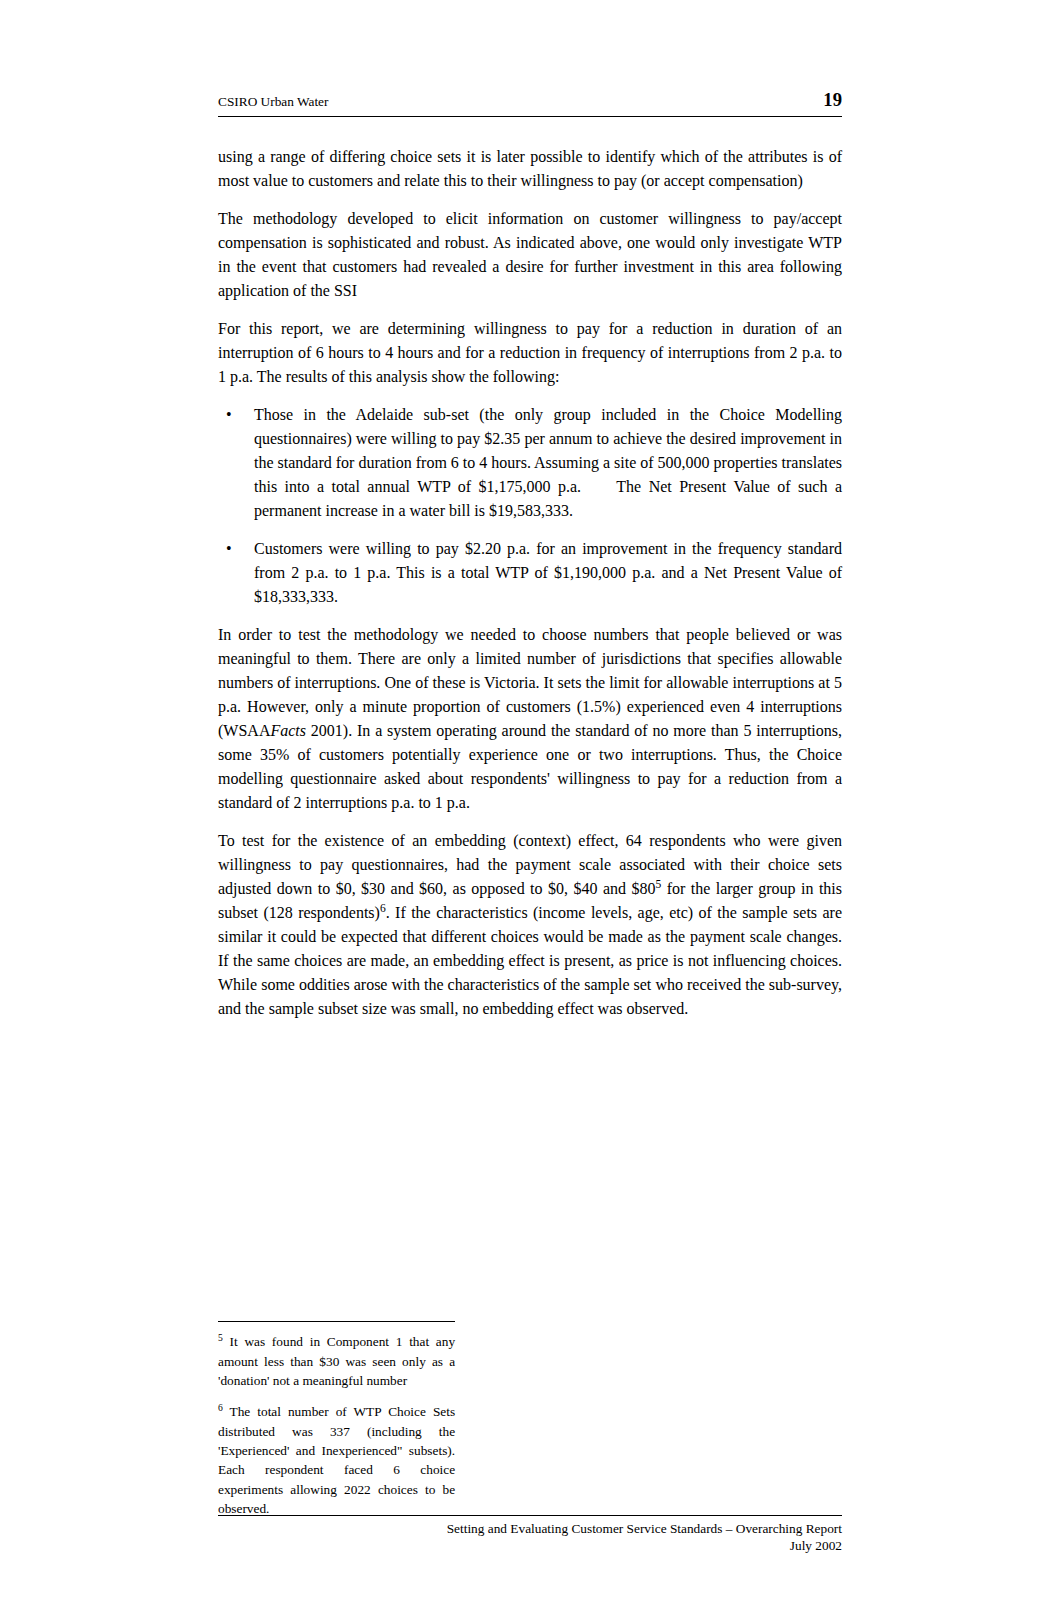CSIRO Urban Water 19
using a range of differing choice sets it is later possible to identify which of the attributes is of most value to customers and relate this to their willingness to pay (or accept compensation)
The methodology developed to elicit information on customer willingness to pay/accept compensation is sophisticated and robust. As indicated above, one would only investigate WTP in the event that customers had revealed a desire for further investment in this area following application of the SSI
For this report, we are determining willingness to pay for a reduction in duration of an interruption of 6 hours to 4 hours and for a reduction in frequency of interruptions from 2 p.a. to 1 p.a. The results of this analysis show the following:
Those in the Adelaide sub-set (the only group included in the Choice Modelling questionnaires) were willing to pay $2.35 per annum to achieve the desired improvement in the standard for duration from 6 to 4 hours. Assuming a site of 500,000 properties translates this into a total annual WTP of $1,175,000 p.a. The Net Present Value of such a permanent increase in a water bill is $19,583,333.
Customers were willing to pay $2.20 p.a. for an improvement in the frequency standard from 2 p.a. to 1 p.a. This is a total WTP of $1,190,000 p.a. and a Net Present Value of $18,333,333.
In order to test the methodology we needed to choose numbers that people believed or was meaningful to them. There are only a limited number of jurisdictions that specifies allowable numbers of interruptions. One of these is Victoria. It sets the limit for allowable interruptions at 5 p.a. However, only a minute proportion of customers (1.5%) experienced even 4 interruptions (WSAAFacts 2001). In a system operating around the standard of no more than 5 interruptions, some 35% of customers potentially experience one or two interruptions. Thus, the Choice modelling questionnaire asked about respondents' willingness to pay for a reduction from a standard of 2 interruptions p.a. to 1 p.a.
To test for the existence of an embedding (context) effect, 64 respondents who were given willingness to pay questionnaires, had the payment scale associated with their choice sets adjusted down to $0, $30 and $60, as opposed to $0, $40 and $805 for the larger group in this subset (128 respondents)6. If the characteristics (income levels, age, etc) of the sample sets are similar it could be expected that different choices would be made as the payment scale changes. If the same choices are made, an embedding effect is present, as price is not influencing choices. While some oddities arose with the characteristics of the sample set who received the sub-survey, and the sample subset size was small, no embedding effect was observed.
5 It was found in Component 1 that any amount less than $30 was seen only as a 'donation' not a meaningful number
6 The total number of WTP Choice Sets distributed was 337 (including the 'Experienced' and Inexperienced" subsets). Each respondent faced 6 choice experiments allowing 2022 choices to be observed.
Setting and Evaluating Customer Service Standards – Overarching Report
July 2002